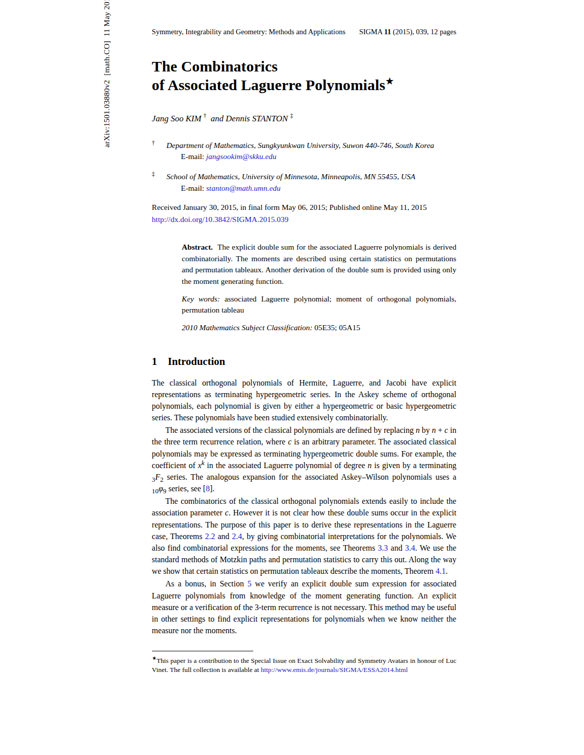arXiv:1501.03880v2 [math.CO] 11 May 2015
Symmetry, Integrability and Geometry: Methods and Applications
SIGMA 11 (2015), 039, 12 pages
The Combinatorics
of Associated Laguerre Polynomials★
Jang Soo KIM † and Dennis STANTON ‡
†Department of Mathematics, Sungkyunkwan University, Suwon 440-746, South Korea E-mail: jangsookim@skku.edu
‡School of Mathematics, University of Minnesota, Minneapolis, MN 55455, USA E-mail: stanton@math.umn.edu
Received January 30, 2015, in final form May 06, 2015; Published online May 11, 2015
http://dx.doi.org/10.3842/SIGMA.2015.039
Abstract. The explicit double sum for the associated Laguerre polynomials is derived combinatorially. The moments are described using certain statistics on permutations and permutation tableaux. Another derivation of the double sum is provided using only the moment generating function.
Key words: associated Laguerre polynomial; moment of orthogonal polynomials, permutation tableau
2010 Mathematics Subject Classification: 05E35; 05A15
1 Introduction
The classical orthogonal polynomials of Hermite, Laguerre, and Jacobi have explicit representations as terminating hypergeometric series. In the Askey scheme of orthogonal polynomials, each polynomial is given by either a hypergeometric or basic hypergeometric series. These polynomials have been studied extensively combinatorially.
The associated versions of the classical polynomials are defined by replacing n by n + c in the three term recurrence relation, where c is an arbitrary parameter. The associated classical polynomials may be expressed as terminating hypergeometric double sums. For example, the coefficient of xk in the associated Laguerre polynomial of degree n is given by a terminating 3F2 series. The analogous expansion for the associated Askey–Wilson polynomials uses a 10φ9 series, see [8].
The combinatorics of the classical orthogonal polynomials extends easily to include the association parameter c. However it is not clear how these double sums occur in the explicit representations. The purpose of this paper is to derive these representations in the Laguerre case, Theorems 2.2 and 2.4, by giving combinatorial interpretations for the polynomials. We also find combinatorial expressions for the moments, see Theorems 3.3 and 3.4. We use the standard methods of Motzkin paths and permutation statistics to carry this out. Along the way we show that certain statistics on permutation tableaux describe the moments, Theorem 4.1.
As a bonus, in Section 5 we verify an explicit double sum expression for associated Laguerre polynomials from knowledge of the moment generating function. An explicit measure or a verification of the 3-term recurrence is not necessary. This method may be useful in other settings to find explicit representations for polynomials when we know neither the measure nor the moments.
★This paper is a contribution to the Special Issue on Exact Solvability and Symmetry Avatars in honour of Luc Vinet. The full collection is available at http://www.emis.de/journals/SIGMA/ESSA2014.html